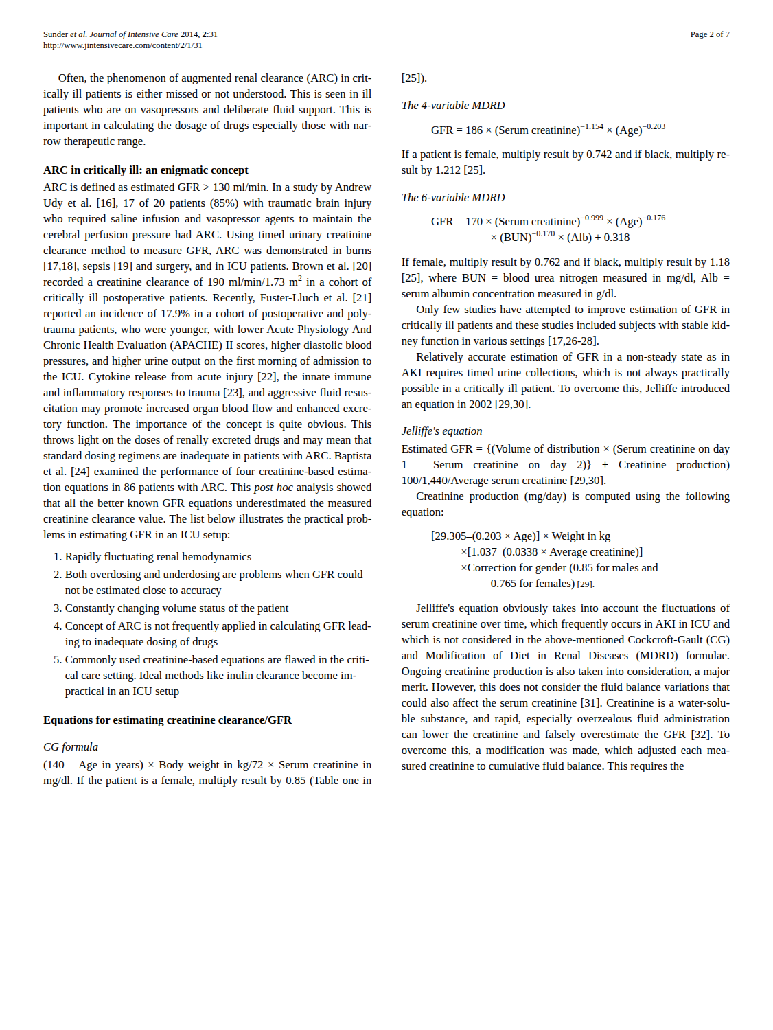Sunder et al. Journal of Intensive Care 2014, 2:31
http://www.jintensivecare.com/content/2/1/31
Page 2 of 7
Often, the phenomenon of augmented renal clearance (ARC) in critically ill patients is either missed or not understood. This is seen in ill patients who are on vasopressors and deliberate fluid support. This is important in calculating the dosage of drugs especially those with narrow therapeutic range.
ARC in critically ill: an enigmatic concept
ARC is defined as estimated GFR > 130 ml/min. In a study by Andrew Udy et al. [16], 17 of 20 patients (85%) with traumatic brain injury who required saline infusion and vasopressor agents to maintain the cerebral perfusion pressure had ARC. Using timed urinary creatinine clearance method to measure GFR, ARC was demonstrated in burns [17,18], sepsis [19] and surgery, and in ICU patients. Brown et al. [20] recorded a creatinine clearance of 190 ml/min/1.73 m2 in a cohort of critically ill postoperative patients. Recently, Fuster-Lluch et al. [21] reported an incidence of 17.9% in a cohort of postoperative and polytrauma patients, who were younger, with lower Acute Physiology And Chronic Health Evaluation (APACHE) II scores, higher diastolic blood pressures, and higher urine output on the first morning of admission to the ICU. Cytokine release from acute injury [22], the innate immune and inflammatory responses to trauma [23], and aggressive fluid resuscitation may promote increased organ blood flow and enhanced excretory function. The importance of the concept is quite obvious. This throws light on the doses of renally excreted drugs and may mean that standard dosing regimens are inadequate in patients with ARC. Baptista et al. [24] examined the performance of four creatinine-based estimation equations in 86 patients with ARC. This post hoc analysis showed that all the better known GFR equations underestimated the measured creatinine clearance value. The list below illustrates the practical problems in estimating GFR in an ICU setup:
Rapidly fluctuating renal hemodynamics
Both overdosing and underdosing are problems when GFR could not be estimated close to accuracy
Constantly changing volume status of the patient
Concept of ARC is not frequently applied in calculating GFR leading to inadequate dosing of drugs
Commonly used creatinine-based equations are flawed in the critical care setting. Ideal methods like inulin clearance become impractical in an ICU setup
Equations for estimating creatinine clearance/GFR
CG formula
(140 – Age in years) × Body weight in kg/72 × Serum creatinine in mg/dl. If the patient is a female, multiply result by 0.85 (Table one in [25]).
The 4-variable MDRD
GFR = 186 × (Serum creatinine)−1.154 × (Age)−0.203
If a patient is female, multiply result by 0.742 and if black, multiply result by 1.212 [25].
The 6-variable MDRD
GFR = 170 × (Serum creatinine)−0.999 × (Age)−0.176 × (BUN)−0.170 × (Alb) + 0.318
If female, multiply result by 0.762 and if black, multiply result by 1.18 [25], where BUN = blood urea nitrogen measured in mg/dl, Alb = serum albumin concentration measured in g/dl.
Only few studies have attempted to improve estimation of GFR in critically ill patients and these studies included subjects with stable kidney function in various settings [17,26-28].
Relatively accurate estimation of GFR in a non-steady state as in AKI requires timed urine collections, which is not always practically possible in a critically ill patient. To overcome this, Jelliffe introduced an equation in 2002 [29,30].
Jelliffe's equation
Estimated GFR = {(Volume of distribution × (Serum creatinine on day 1 – Serum creatinine on day 2)} + Creatinine production) 100/1,440/Average serum creatinine [29,30].
Creatinine production (mg/day) is computed using the following equation:
[29.305–(0.203 × Age)] × Weight in kg ×[1.037–(0.0338 × Average creatinine)] ×Correction for gender (0.85 for males and 0.765 for females) [29].
Jelliffe's equation obviously takes into account the fluctuations of serum creatinine over time, which frequently occurs in AKI in ICU and which is not considered in the above-mentioned Cockcroft-Gault (CG) and Modification of Diet in Renal Diseases (MDRD) formulae. Ongoing creatinine production is also taken into consideration, a major merit. However, this does not consider the fluid balance variations that could also affect the serum creatinine [31]. Creatinine is a water-soluble substance, and rapid, especially overzealous fluid administration can lower the creatinine and falsely overestimate the GFR [32]. To overcome this, a modification was made, which adjusted each measured creatinine to cumulative fluid balance. This requires the